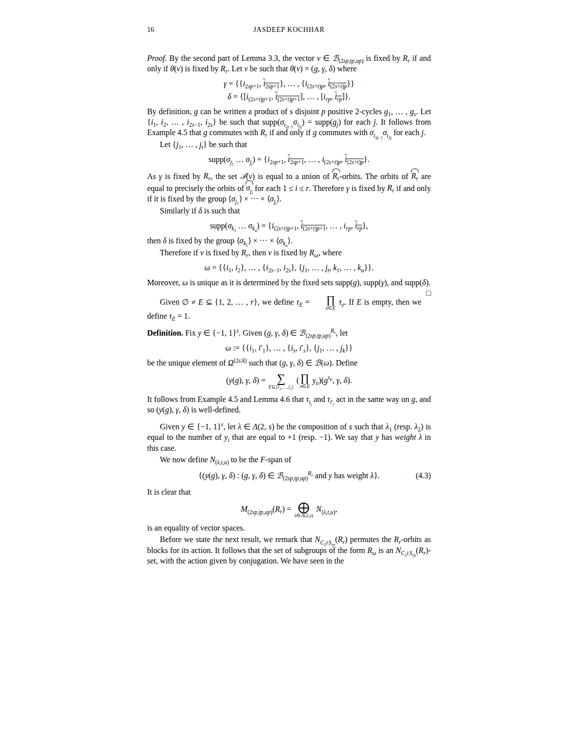16 Jasdeep Kochhar 16
Proof. By the second part of Lemma 3.3, the vector v ∈ ℬ(2sp,tp,up) is fixed by Rr if and only if θ(v) is fixed by Rr. Let v be such that θ(v) = (g, γ, δ) where
γ = {{i2sp+1, i2sp+1}, … , {i(2s+t)p, i(2s+t)p}} δ = {[i(2s+t)p+1, i(2s+t)p+1], … , [irp, irp]}.
By definition, g can be written a product of s disjoint p positive 2-cycles g1, … , gs. Let {i1, i2, … , i2s−1, i2s} be such that supp(σi2j−1σi2j) = supp(gj) for each j. It follows from Example 4.5 that g commutes with Rr if and only if g commutes with σi2j−1σi2j for each j.
Let {j1, … , jt} be such that
supp(σj1 … σjt) = {i2sp+1, i2sp+1, … , i(2s+t)p, i(2s+t)p}.
As γ is fixed by Rr, the set 𝒯(v) is equal to a union of Rr-orbits. The orbits of Rr are equal to precisely the orbits of σji for each 1 ≤ i ≤ r. Therefore γ is fixed by Rr if and only if it is fixed by the group ⟨σj1⟩ × ··· × ⟨σjt⟩.
Similarly if δ is such that
supp(σk1 … σku) = {i(2s+t)p+1, i(2s+t)p+1, … , irp, irp},
then δ is fixed by the group ⟨σk1⟩ × ··· × ⟨σku⟩.
Therefore if v is fixed by Rr, then v is fixed by Rω, where
ω = {{i1, i2}, … , {i2s−1, i2s}, {j1, … , jt, k1, … , ku}}.
Moreover, ω is unique as it is determined by the fixed sets supp(g), supp(γ), and supp(δ).□
Given ∅ ≠ E ⊆ {1, 2, … , r}, we define τE = ∏e∈E τe. If E is empty, then we define τE = 1.
Definition. Fix y ∈ {−1, 1}s. Given (g, γ, δ) ∈ ℬ(2sp,tp,up)Rr, let
ω := {{i1, i′1}, … , {is, i′s}, {j1, … , jk}}
be the unique element of Ω(2s;k) such that (g, γ, δ) ∈ ℬ(ω). Define
(y(g), γ, δ) = ∑E⊆{i1,…,is} (∏e∈E ye)(gτE, γ, δ).
It follows from Example 4.5 and Lemma 4.6 that τij and τi′j act in the same way on g, and so (y(g), γ, δ) is well-defined.
Given y ∈ {−1, 1}s, let λ ∈ Λ(2, s) be the composition of s such that λ1 (resp. λ2) is equal to the number of yi that are equal to +1 (resp. −1). We say that y has weight λ in this case.
We now define N(λ,t,u) to be the F-span of
{(y(g), γ, δ) : (g, γ, δ) ∈ ℬ(2sp,tp,up)Rr and y has weight λ}. (4.3)
It is clear that
M(2sp,tp,up)(Rr) = ⨁λ∈Λ(2,s) N(λ,t,u),
is an equality of vector spaces.
Before we state the next result, we remark that NC2≀Srp(Rr) permutes the Rr-orbits as blocks for its action. It follows that the set of subgroups of the form Rω is an NC2≀Srp(Rr)-set, with the action given by conjugation. We have seen in the